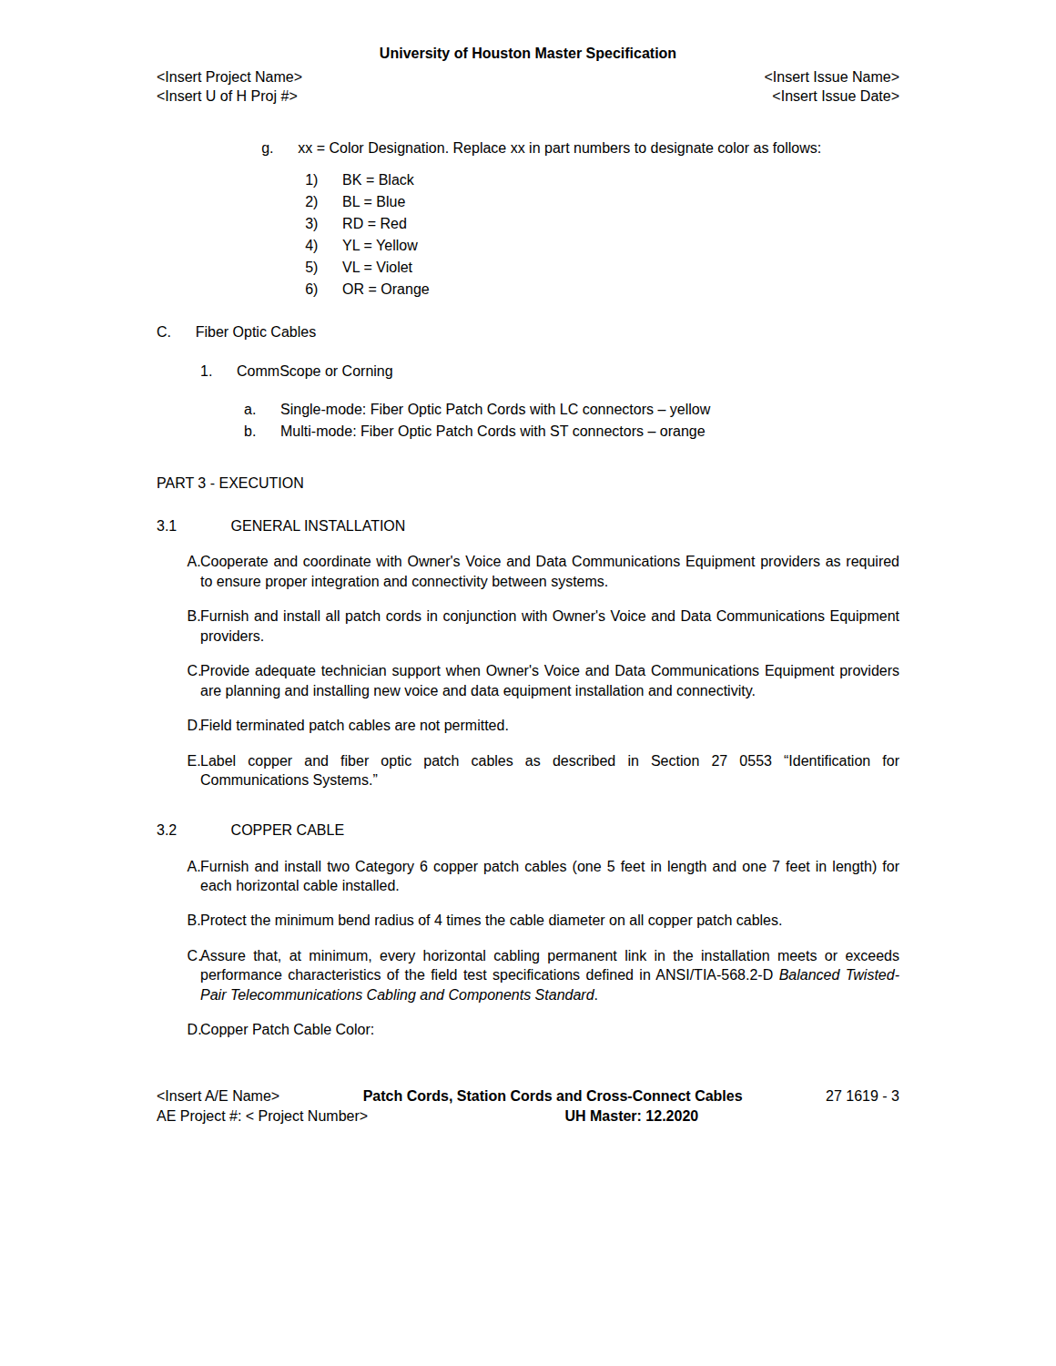University of Houston Master Specification
<Insert Project Name> <Insert Issue Name>
<Insert U of H Proj #> <Insert Issue Date>
g. xx = Color Designation. Replace xx in part numbers to designate color as follows:
1) BK = Black
2) BL = Blue
3) RD = Red
4) YL = Yellow
5) VL = Violet
6) OR = Orange
C. Fiber Optic Cables
1. CommScope or Corning
a. Single-mode: Fiber Optic Patch Cords with LC connectors – yellow
b. Multi-mode: Fiber Optic Patch Cords with ST connectors – orange
PART 3 - EXECUTION
3.1 GENERAL INSTALLATION
A. Cooperate and coordinate with Owner's Voice and Data Communications Equipment providers as required to ensure proper integration and connectivity between systems.
B. Furnish and install all patch cords in conjunction with Owner's Voice and Data Communications Equipment providers.
C. Provide adequate technician support when Owner's Voice and Data Communications Equipment providers are planning and installing new voice and data equipment installation and connectivity.
D. Field terminated patch cables are not permitted.
E. Label copper and fiber optic patch cables as described in Section 27 0553 “Identification for Communications Systems.”
3.2 COPPER CABLE
A. Furnish and install two Category 6 copper patch cables (one 5 feet in length and one 7 feet in length) for each horizontal cable installed.
B. Protect the minimum bend radius of 4 times the cable diameter on all copper patch cables.
C. Assure that, at minimum, every horizontal cabling permanent link in the installation meets or exceeds performance characteristics of the field test specifications defined in ANSI/TIA-568.2-D Balanced Twisted-Pair Telecommunications Cabling and Components Standard.
D. Copper Patch Cable Color:
<Insert A/E Name> Patch Cords, Station Cords and Cross-Connect Cables 27 1619 - 3
AE Project #: < Project Number> UH Master: 12.2020